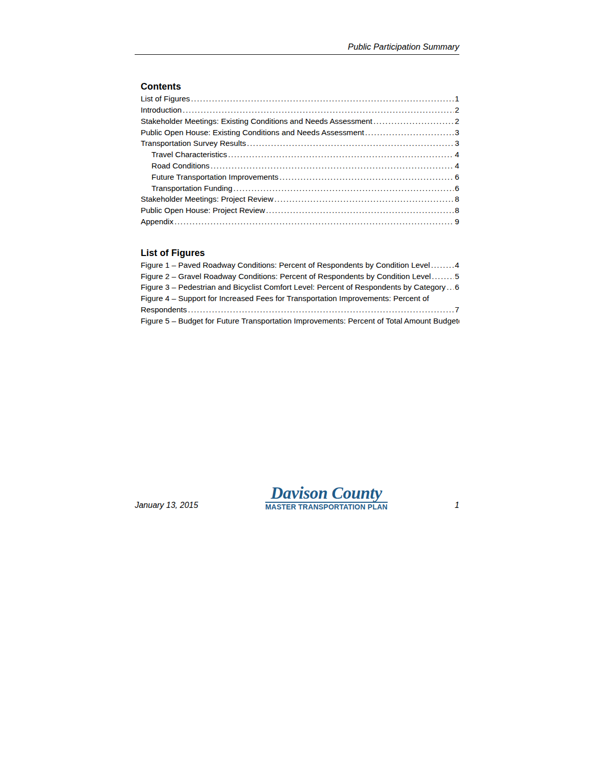Public Participation Summary
Contents
List of Figures ........................................................................................................................... 1
Introduction .................................................................................................................................. 2
Stakeholder Meetings: Existing Conditions and Needs Assessment ......................................... 2
Public Open House: Existing Conditions and Needs Assessment ............................................. 3
Transportation Survey Results ................................................................................................. 3
Travel Characteristics ........................................................................................................... 4
Road Conditions ................................................................................................................. 4
Future Transportation Improvements ....................................................................................... 6
Transportation Funding ....................................................................................................... 6
Stakeholder Meetings: Project Review ....................................................................................... 8
Public Open House: Project Review ........................................................................................... 8
Appendix ..................................................................................................................................... 9
List of Figures
Figure 1 – Paved Roadway Conditions: Percent of Respondents by Condition Level ................. 4
Figure 2 – Gravel Roadway Conditions: Percent of Respondents by Condition Level ................. 5
Figure 3 – Pedestrian and Bicyclist Comfort Level: Percent of Respondents by Category .......... 6
Figure 4 – Support for Increased Fees for Transportation Improvements: Percent of
Respondents ............................................................................................................................. 7
Figure 5 – Budget for Future Transportation Improvements: Percent of Total Amount Budgeted 7
January 13, 2015
Davison County
MASTER TRANSPORTATION PLAN
1